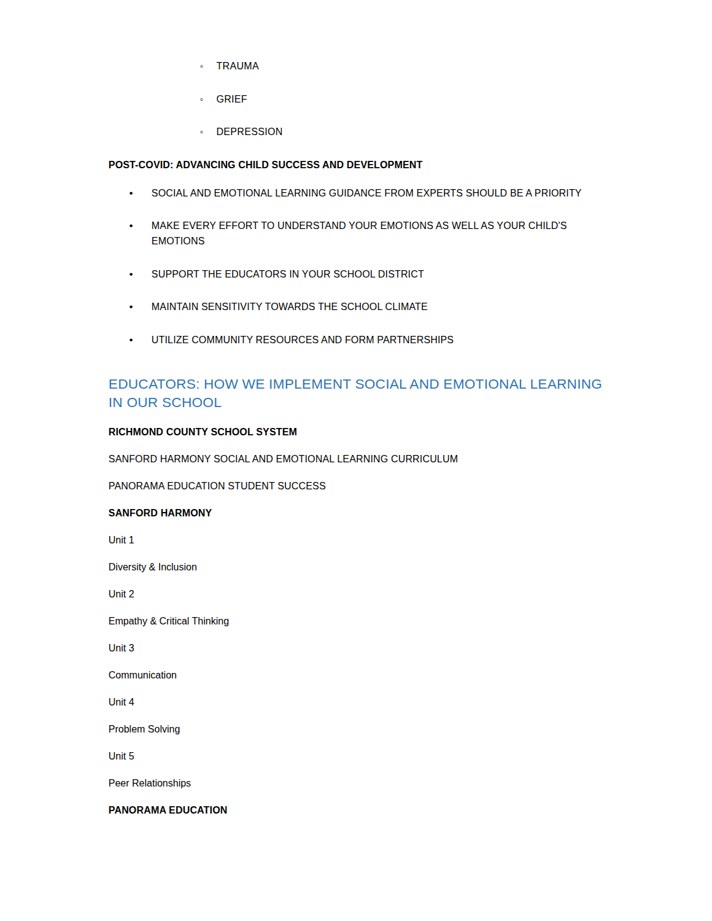TRAUMA
GRIEF
DEPRESSION
Post-Covid: Advancing Child Success and Development
Social and emotional learning guidance from experts should be a priority
Make every effort to understand your emotions as well as your child's emotions
Support the educators in your school district
Maintain sensitivity towards the school climate
Utilize community resources and form partnerships
Educators: How We Implement Social and Emotional Learning in Our School
Richmond County School System
Sanford Harmony Social and Emotional Learning Curriculum
Panorama Education Student Success
Sanford Harmony
Unit 1
Diversity & Inclusion
Unit 2
Empathy & Critical Thinking
Unit 3
Communication
Unit 4
Problem Solving
Unit 5
Peer Relationships
Panorama Education